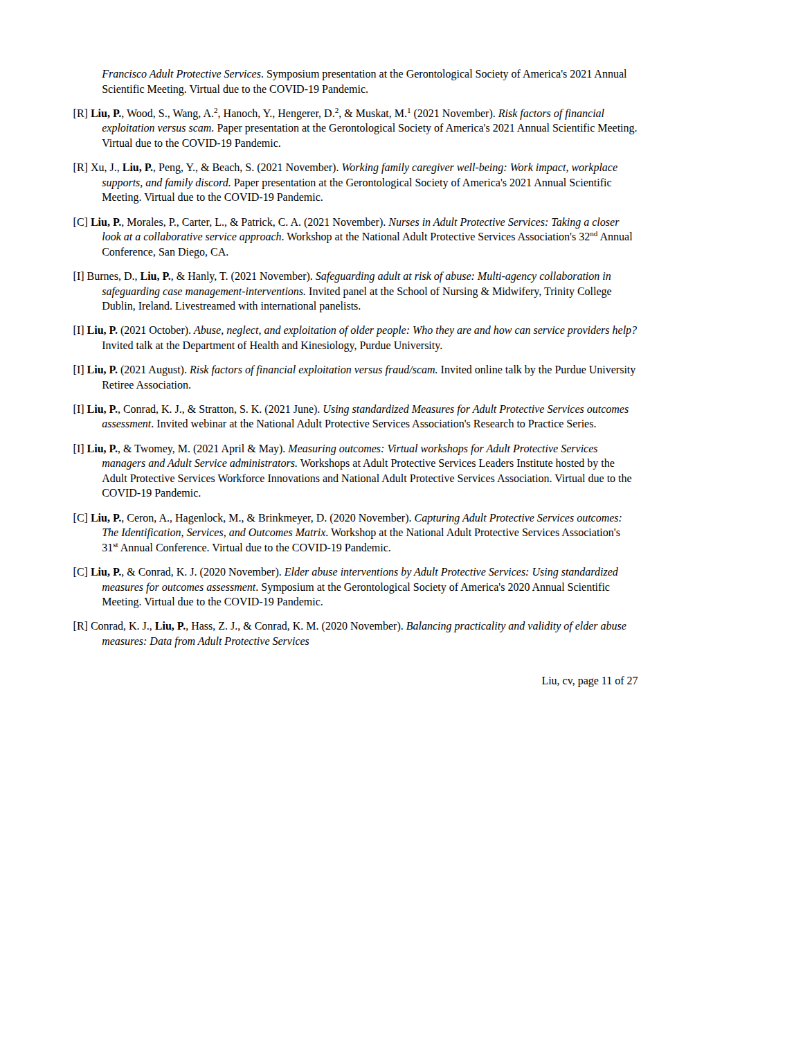Francisco Adult Protective Services. Symposium presentation at the Gerontological Society of America's 2021 Annual Scientific Meeting. Virtual due to the COVID-19 Pandemic.
[R] Liu, P., Wood, S., Wang, A.2, Hanoch, Y., Hengerer, D.2, & Muskat, M.1 (2021 November). Risk factors of financial exploitation versus scam. Paper presentation at the Gerontological Society of America's 2021 Annual Scientific Meeting. Virtual due to the COVID-19 Pandemic.
[R] Xu, J., Liu, P., Peng, Y., & Beach, S. (2021 November). Working family caregiver well-being: Work impact, workplace supports, and family discord. Paper presentation at the Gerontological Society of America's 2021 Annual Scientific Meeting. Virtual due to the COVID-19 Pandemic.
[C] Liu, P., Morales, P., Carter, L., & Patrick, C. A. (2021 November). Nurses in Adult Protective Services: Taking a closer look at a collaborative service approach. Workshop at the National Adult Protective Services Association's 32nd Annual Conference, San Diego, CA.
[I] Burnes, D., Liu, P., & Hanly, T. (2021 November). Safeguarding adult at risk of abuse: Multi-agency collaboration in safeguarding case management-interventions. Invited panel at the School of Nursing & Midwifery, Trinity College Dublin, Ireland. Livestreamed with international panelists.
[I] Liu, P. (2021 October). Abuse, neglect, and exploitation of older people: Who they are and how can service providers help? Invited talk at the Department of Health and Kinesiology, Purdue University.
[I] Liu, P. (2021 August). Risk factors of financial exploitation versus fraud/scam. Invited online talk by the Purdue University Retiree Association.
[I] Liu, P., Conrad, K. J., & Stratton, S. K. (2021 June). Using standardized Measures for Adult Protective Services outcomes assessment. Invited webinar at the National Adult Protective Services Association's Research to Practice Series.
[I] Liu, P., & Twomey, M. (2021 April & May). Measuring outcomes: Virtual workshops for Adult Protective Services managers and Adult Service administrators. Workshops at Adult Protective Services Leaders Institute hosted by the Adult Protective Services Workforce Innovations and National Adult Protective Services Association. Virtual due to the COVID-19 Pandemic.
[C] Liu, P., Ceron, A., Hagenlock, M., & Brinkmeyer, D. (2020 November). Capturing Adult Protective Services outcomes: The Identification, Services, and Outcomes Matrix. Workshop at the National Adult Protective Services Association's 31st Annual Conference. Virtual due to the COVID-19 Pandemic.
[C] Liu, P., & Conrad, K. J. (2020 November). Elder abuse interventions by Adult Protective Services: Using standardized measures for outcomes assessment. Symposium at the Gerontological Society of America's 2020 Annual Scientific Meeting. Virtual due to the COVID-19 Pandemic.
[R] Conrad, K. J., Liu, P., Hass, Z. J., & Conrad, K. M. (2020 November). Balancing practicality and validity of elder abuse measures: Data from Adult Protective Services
Liu, cv, page 11 of 27